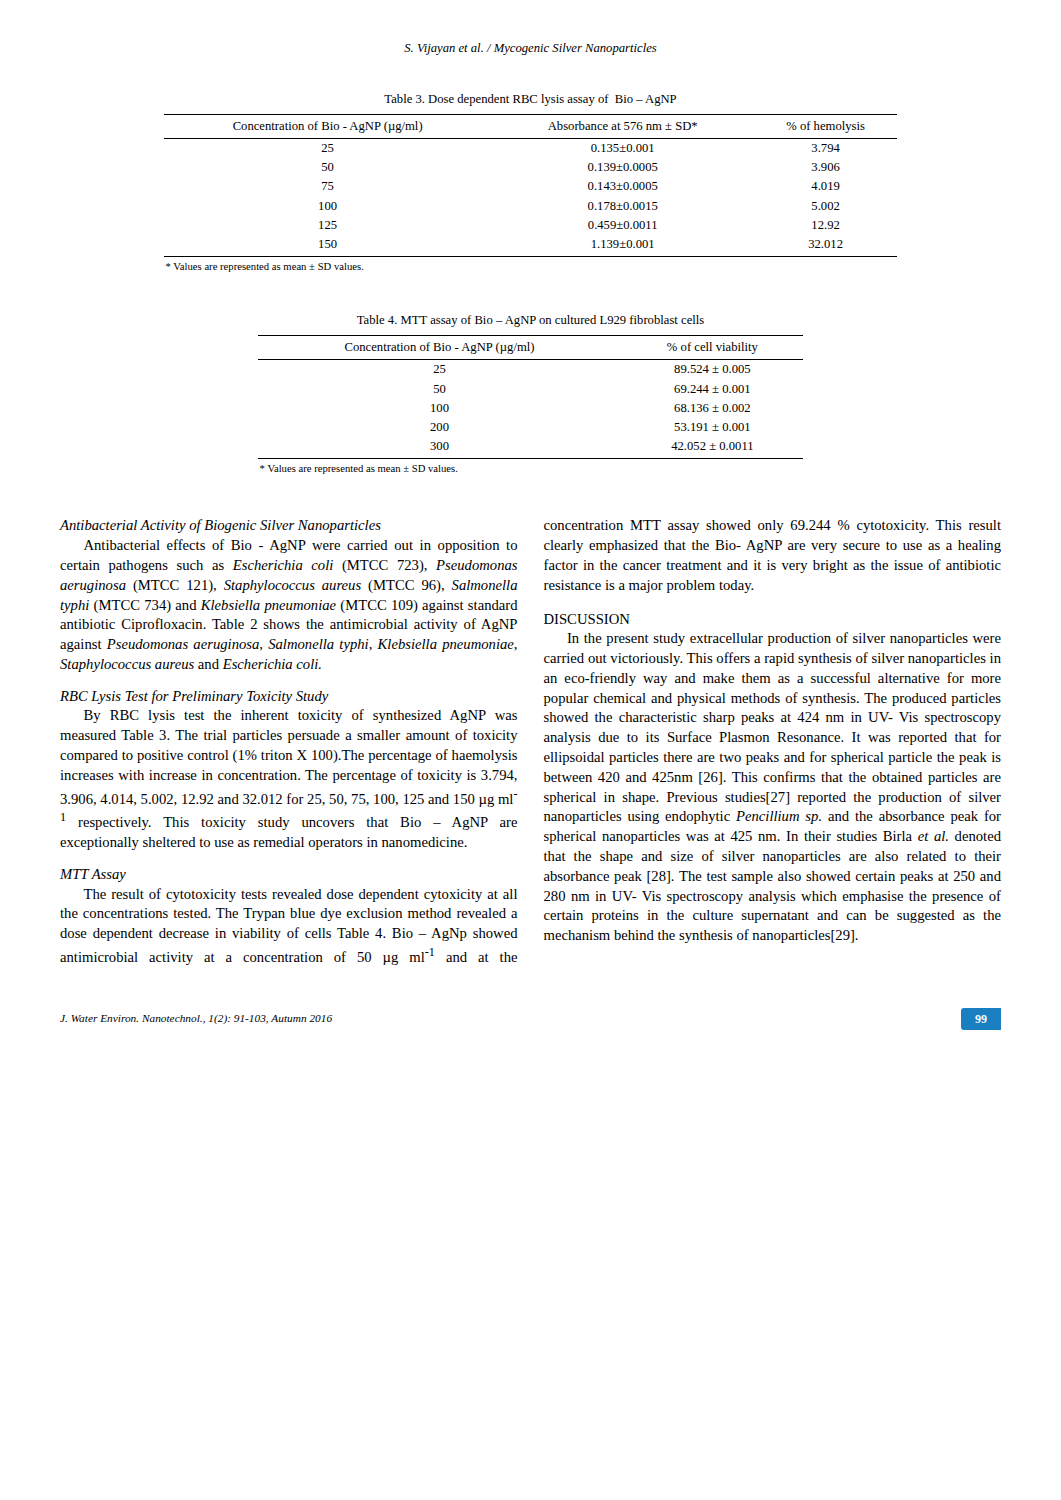S. Vijayan et al. / Mycogenic Silver Nanoparticles
Table 3. Dose dependent RBC lysis assay of Bio – AgNP
| Concentration of Bio - AgNP (µg/ml) | Absorbance at 576 nm ± SD* | % of hemolysis |
| --- | --- | --- |
| 25 | 0.135±0.001 | 3.794 |
| 50 | 0.139±0.0005 | 3.906 |
| 75 | 0.143±0.0005 | 4.019 |
| 100 | 0.178±0.0015 | 5.002 |
| 125 | 0.459±0.0011 | 12.92 |
| 150 | 1.139±0.001 | 32.012 |
* Values are represented as mean ± SD values.
Table 4. MTT assay of Bio – AgNP on cultured L929 fibroblast cells
| Concentration of Bio - AgNP (µg/ml) | % of cell viability |
| --- | --- |
| 25 | 89.524 ± 0.005 |
| 50 | 69.244 ± 0.001 |
| 100 | 68.136 ± 0.002 |
| 200 | 53.191 ± 0.001 |
| 300 | 42.052 ± 0.0011 |
* Values are represented as mean ± SD values.
Antibacterial Activity of Biogenic Silver Nanoparticles
Antibacterial effects of Bio - AgNP were carried out in opposition to certain pathogens such as Escherichia coli (MTCC 723), Pseudomonas aeruginosa (MTCC 121), Staphylococcus aureus (MTCC 96), Salmonella typhi (MTCC 734) and Klebsiella pneumoniae (MTCC 109) against standard antibiotic Ciprofloxacin. Table 2 shows the antimicrobial activity of AgNP against Pseudomonas aeruginosa, Salmonella typhi, Klebsiella pneumoniae, Staphylococcus aureus and Escherichia coli.
RBC Lysis Test for Preliminary Toxicity Study
By RBC lysis test the inherent toxicity of synthesized AgNP was measured Table 3. The trial particles persuade a smaller amount of toxicity compared to positive control (1% triton X 100).The percentage of haemolysis increases with increase in concentration. The percentage of toxicity is 3.794, 3.906, 4.014, 5.002, 12.92 and 32.012 for 25, 50, 75, 100, 125 and 150 µg ml-1 respectively. This toxicity study uncovers that Bio – AgNP are exceptionally sheltered to use as remedial operators in nanomedicine.
MTT Assay
The result of cytotoxicity tests revealed dose dependent cytoxicity at all the concentrations tested. The Trypan blue dye exclusion method revealed a dose dependent decrease in viability of cells Table 4. Bio – AgNp showed antimicrobial activity at a concentration of 50 µg ml-1 and at the concentration MTT assay showed only 69.244 % cytotoxicity. This result clearly emphasized that the Bio- AgNP are very secure to use as a healing factor in the cancer treatment and it is very bright as the issue of antibiotic resistance is a major problem today.
DISCUSSION
In the present study extracellular production of silver nanoparticles were carried out victoriously. This offers a rapid synthesis of silver nanoparticles in an eco-friendly way and make them as a successful alternative for more popular chemical and physical methods of synthesis. The produced particles showed the characteristic sharp peaks at 424 nm in UV- Vis spectroscopy analysis due to its Surface Plasmon Resonance. It was reported that for ellipsoidal particles there are two peaks and for spherical particle the peak is between 420 and 425nm [26]. This confirms that the obtained particles are spherical in shape. Previous studies[27] reported the production of silver nanoparticles using endophytic Pencillium sp. and the absorbance peak for spherical nanoparticles was at 425 nm. In their studies Birla et al. denoted that the shape and size of silver nanoparticles are also related to their absorbance peak [28]. The test sample also showed certain peaks at 250 and 280 nm in UV- Vis spectroscopy analysis which emphasise the presence of certain proteins in the culture supernatant and can be suggested as the mechanism behind the synthesis of nanoparticles[29].
J. Water Environ. Nanotechnol., 1(2): 91-103, Autumn 2016 99